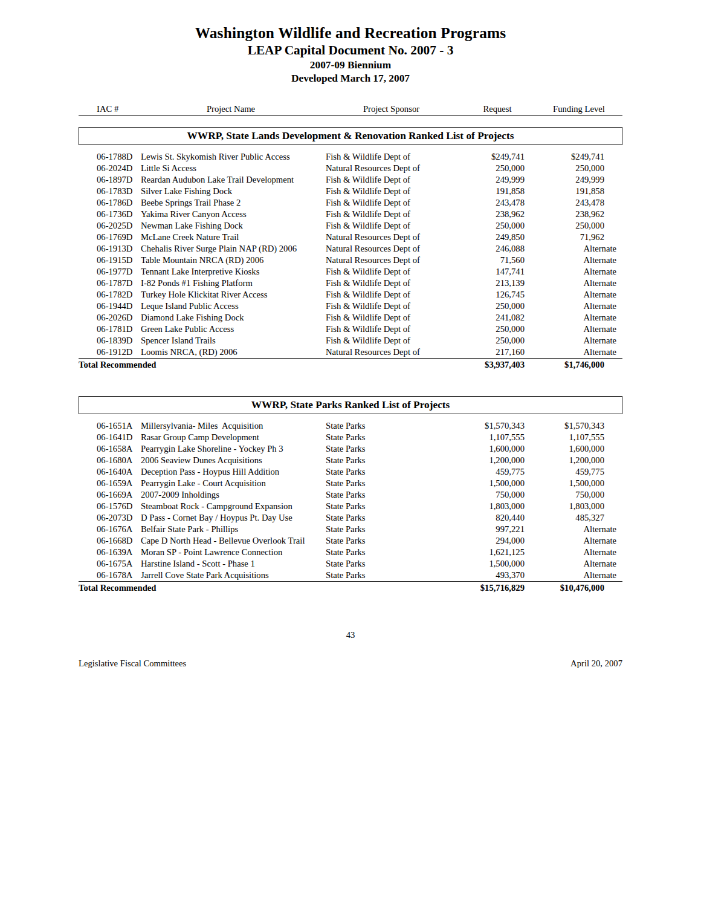Washington Wildlife and Recreation Programs
LEAP Capital Document No. 2007 - 3
2007-09 Biennium
Developed March 17, 2007
| IAC # | Project Name | Project Sponsor | Request | Funding Level |
| --- | --- | --- | --- | --- |
| WWRP, State Lands Development & Renovation Ranked List of Projects |
| 06-1788D | Lewis St. Skykomish River Public Access | Fish & Wildlife Dept of | $249,741 | $249,741 |
| 06-2024D | Little Si Access | Natural Resources Dept of | 250,000 | 250,000 |
| 06-1897D | Reardan Audubon Lake Trail Development | Fish & Wildlife Dept of | 249,999 | 249,999 |
| 06-1783D | Silver Lake Fishing Dock | Fish & Wildlife Dept of | 191,858 | 191,858 |
| 06-1786D | Beebe Springs Trail Phase 2 | Fish & Wildlife Dept of | 243,478 | 243,478 |
| 06-1736D | Yakima River Canyon Access | Fish & Wildlife Dept of | 238,962 | 238,962 |
| 06-2025D | Newman Lake Fishing Dock | Fish & Wildlife Dept of | 250,000 | 250,000 |
| 06-1769D | McLane Creek Nature Trail | Natural Resources Dept of | 249,850 | 71,962 |
| 06-1913D | Chehalis River Surge Plain NAP (RD) 2006 | Natural Resources Dept of | 246,088 | Alternate |
| 06-1915D | Table Mountain NRCA (RD) 2006 | Natural Resources Dept of | 71,560 | Alternate |
| 06-1977D | Tennant Lake Interpretive Kiosks | Fish & Wildlife Dept of | 147,741 | Alternate |
| 06-1787D | I-82 Ponds #1 Fishing Platform | Fish & Wildlife Dept of | 213,139 | Alternate |
| 06-1782D | Turkey Hole Klickitat River Access | Fish & Wildlife Dept of | 126,745 | Alternate |
| 06-1944D | Leque Island Public Access | Fish & Wildlife Dept of | 250,000 | Alternate |
| 06-2026D | Diamond Lake Fishing Dock | Fish & Wildlife Dept of | 241,082 | Alternate |
| 06-1781D | Green Lake Public Access | Fish & Wildlife Dept of | 250,000 | Alternate |
| 06-1839D | Spencer Island Trails | Fish & Wildlife Dept of | 250,000 | Alternate |
| 06-1912D | Loomis NRCA, (RD) 2006 | Natural Resources Dept of | 217,160 | Alternate |
| Total Recommended | $3,937,403 | $1,746,000 |
| WWRP, State Parks Ranked List of Projects |
| 06-1651A | Millersylvania- Miles Acquisition | State Parks | $1,570,343 | $1,570,343 |
| 06-1641D | Rasar Group Camp Development | State Parks | 1,107,555 | 1,107,555 |
| 06-1658A | Pearrygin Lake Shoreline - Yockey Ph 3 | State Parks | 1,600,000 | 1,600,000 |
| 06-1680A | 2006 Seaview Dunes Acquisitions | State Parks | 1,200,000 | 1,200,000 |
| 06-1640A | Deception Pass - Hoypus Hill Addition | State Parks | 459,775 | 459,775 |
| 06-1659A | Pearrygin Lake - Court Acquisition | State Parks | 1,500,000 | 1,500,000 |
| 06-1669A | 2007-2009 Inholdings | State Parks | 750,000 | 750,000 |
| 06-1576D | Steamboat Rock - Campground Expansion | State Parks | 1,803,000 | 1,803,000 |
| 06-2073D | D Pass - Cornet Bay / Hoypus Pt. Day Use | State Parks | 820,440 | 485,327 |
| 06-1676A | Belfair State Park - Phillips | State Parks | 997,221 | Alternate |
| 06-1668D | Cape D North Head - Bellevue Overlook Trail | State Parks | 294,000 | Alternate |
| 06-1639A | Moran SP - Point Lawrence Connection | State Parks | 1,621,125 | Alternate |
| 06-1675A | Harstine Island - Scott - Phase 1 | State Parks | 1,500,000 | Alternate |
| 06-1678A | Jarrell Cove State Park Acquisitions | State Parks | 493,370 | Alternate |
| Total Recommended | $15,716,829 | $10,476,000 |
43
Legislative Fiscal Committees
April 20, 2007